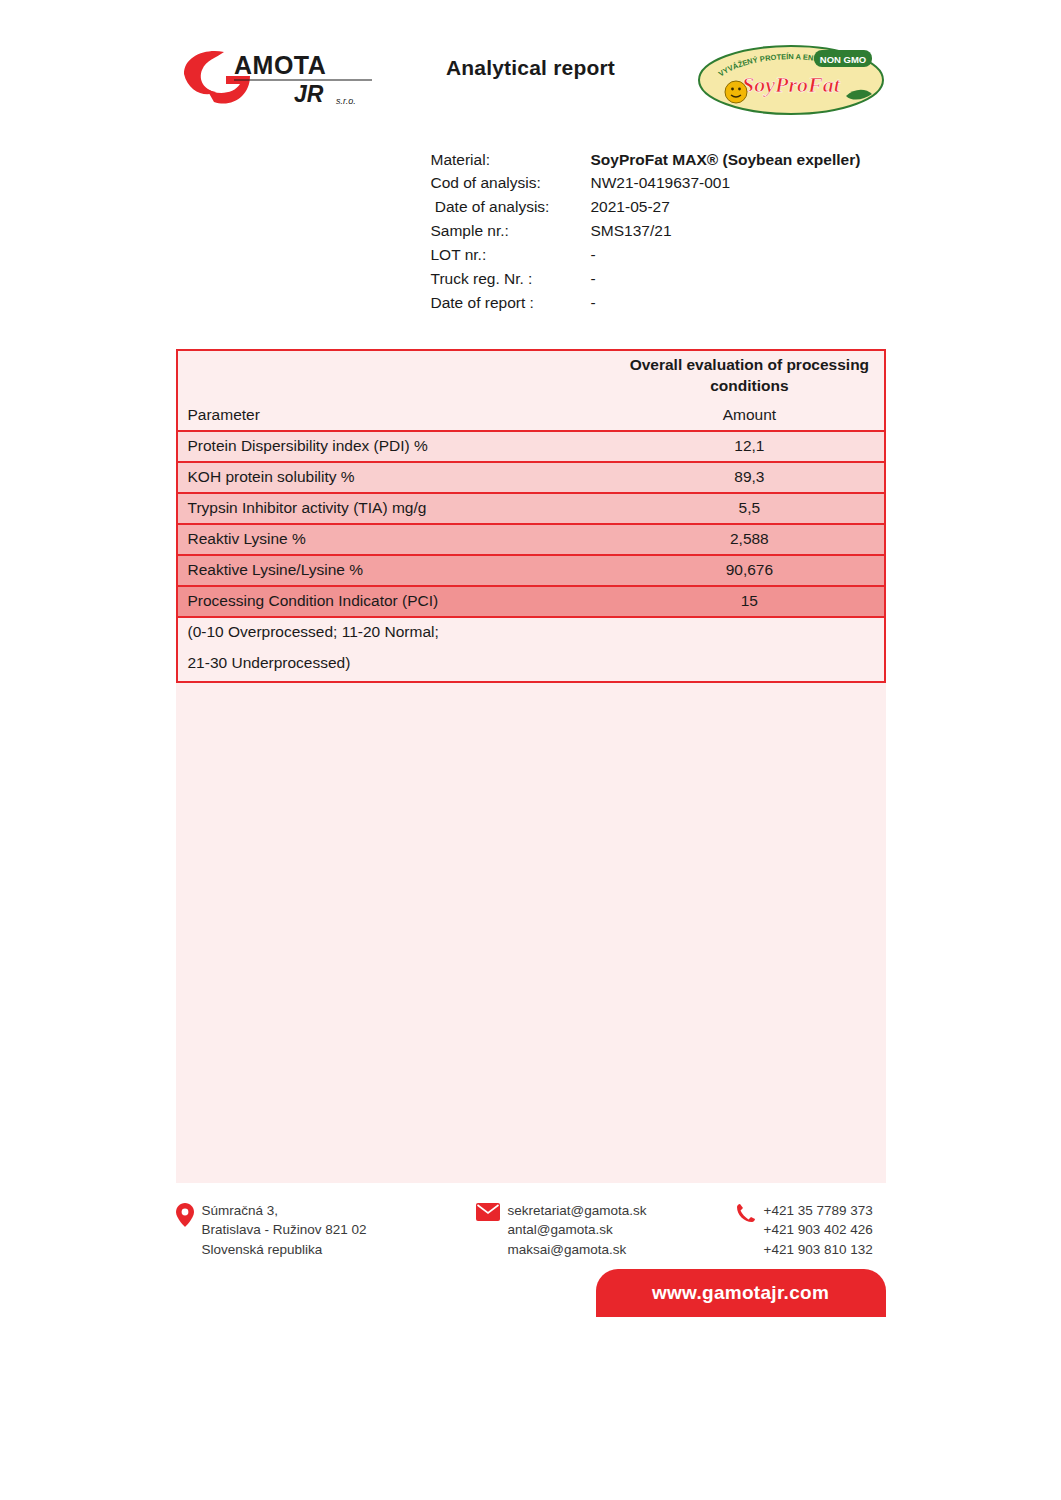AMOTA JR s.r.o.
Analytical report
VYVÁŽENÝ PROTEÍN A ENERGIA NON GMO SoyProFat
| Material: | SoyProFat MAX® (Soybean expeller) |
| Cod of analysis: | NW21-0419637-001 |
| Date of analysis: | 2021-05-27 |
| Sample nr.: | SMS137/21 |
| LOT nr.: | - |
| Truck reg. Nr. : | - |
| Date of report : | - |
| | Overall evaluation of processing conditions |
| Parameter | Amount |
| Protein Dispersibility index (PDI) % | 12,1 |
| KOH protein solubility % | 89,3 |
| Trypsin Inhibitor activity (TIA) mg/g | 5,5 |
| Reaktiv Lysine % | 2,588 |
| Reaktive Lysine/Lysine % | 90,676 |
| Processing Condition Indicator (PCI) | 15 |
| (0-10 Overprocessed; 11-20 Normal; |
| 21-30 Underprocessed) |
Súmračná 3,
Bratislava - Ružinov 821 02
Slovenská republika
sekretariat@gamota.sk
antal@gamota.sk
maksai@gamota.sk
+421 35 7789 373
+421 903 402 426
+421 903 810 132
www.gamotajr.com